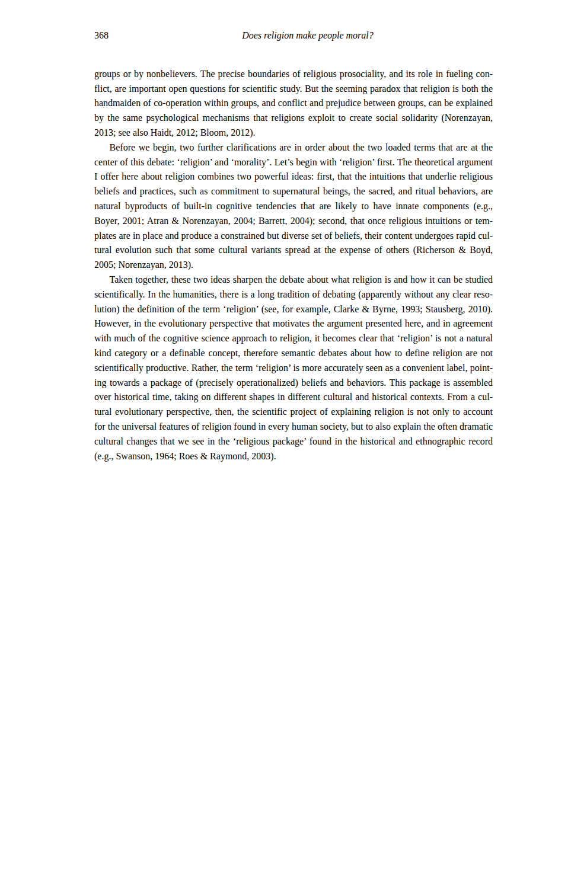368 Does religion make people moral?
groups or by nonbelievers. The precise boundaries of religious prosociality, and its role in fueling conflict, are important open questions for scientific study. But the seeming paradox that religion is both the handmaiden of co-operation within groups, and conflict and prejudice between groups, can be explained by the same psychological mechanisms that religions exploit to create social solidarity (Norenzayan, 2013; see also Haidt, 2012; Bloom, 2012).
Before we begin, two further clarifications are in order about the two loaded terms that are at the center of this debate: ‘religion’ and ‘morality’. Let’s begin with ‘religion’ first. The theoretical argument I offer here about religion combines two powerful ideas: first, that the intuitions that underlie religious beliefs and practices, such as commitment to supernatural beings, the sacred, and ritual behaviors, are natural byproducts of built-in cognitive tendencies that are likely to have innate components (e.g., Boyer, 2001; Atran & Norenzayan, 2004; Barrett, 2004); second, that once religious intuitions or templates are in place and produce a constrained but diverse set of beliefs, their content undergoes rapid cultural evolution such that some cultural variants spread at the expense of others (Richerson & Boyd, 2005; Norenzayan, 2013).
Taken together, these two ideas sharpen the debate about what religion is and how it can be studied scientifically. In the humanities, there is a long tradition of debating (apparently without any clear resolution) the definition of the term ‘religion’ (see, for example, Clarke & Byrne, 1993; Stausberg, 2010). However, in the evolutionary perspective that motivates the argument presented here, and in agreement with much of the cognitive science approach to religion, it becomes clear that ‘religion’ is not a natural kind category or a definable concept, therefore semantic debates about how to define religion are not scientifically productive. Rather, the term ‘religion’ is more accurately seen as a convenient label, pointing towards a package of (precisely operationalized) beliefs and behaviors. This package is assembled over historical time, taking on different shapes in different cultural and historical contexts. From a cultural evolutionary perspective, then, the scientific project of explaining religion is not only to account for the universal features of religion found in every human society, but to also explain the often dramatic cultural changes that we see in the ‘religious package’ found in the historical and ethnographic record (e.g., Swanson, 1964; Roes & Raymond, 2003).